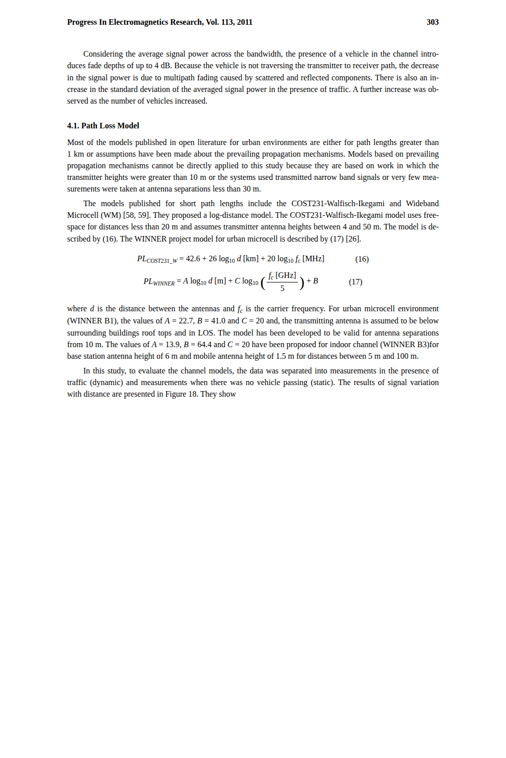Progress In Electromagnetics Research, Vol. 113, 2011 303
Considering the average signal power across the bandwidth, the presence of a vehicle in the channel introduces fade depths of up to 4 dB. Because the vehicle is not traversing the transmitter to receiver path, the decrease in the signal power is due to multipath fading caused by scattered and reflected components. There is also an increase in the standard deviation of the averaged signal power in the presence of traffic. A further increase was observed as the number of vehicles increased.
4.1. Path Loss Model
Most of the models published in open literature for urban environments are either for path lengths greater than 1 km or assumptions have been made about the prevailing propagation mechanisms. Models based on prevailing propagation mechanisms cannot be directly applied to this study because they are based on work in which the transmitter heights were greater than 10 m or the systems used transmitted narrow band signals or very few measurements were taken at antenna separations less than 30 m.
The models published for short path lengths include the COST231-Walfisch-Ikegami and Wideband Microcell (WM) [58, 59]. They proposed a log-distance model. The COST231-Walfisch-Ikegami model uses free-space for distances less than 20 m and assumes transmitter antenna heights between 4 and 50 m. The model is described by (16). The WINNER project model for urban microcell is described by (17) [26].
PLCOST231_W = 42.6 + 26 log10 d [km] + 20 log10 fc [MHz] (16)
PLWINNER = A log10 d [m] + C log10 (fc [GHz] 5) + B (17)
where d is the distance between the antennas and fc is the carrier frequency. For urban microcell environment (WINNER B1), the values of A = 22.7, B = 41.0 and C = 20 and, the transmitting antenna is assumed to be below surrounding buildings roof tops and in LOS. The model has been developed to be valid for antenna separations from 10 m. The values of A = 13.9, B = 64.4 and C = 20 have been proposed for indoor channel (WINNER B3)for base station antenna height of 6 m and mobile antenna height of 1.5 m for distances between 5 m and 100 m.
In this study, to evaluate the channel models, the data was separated into measurements in the presence of traffic (dynamic) and measurements when there was no vehicle passing (static). The results of signal variation with distance are presented in Figure 18. They show